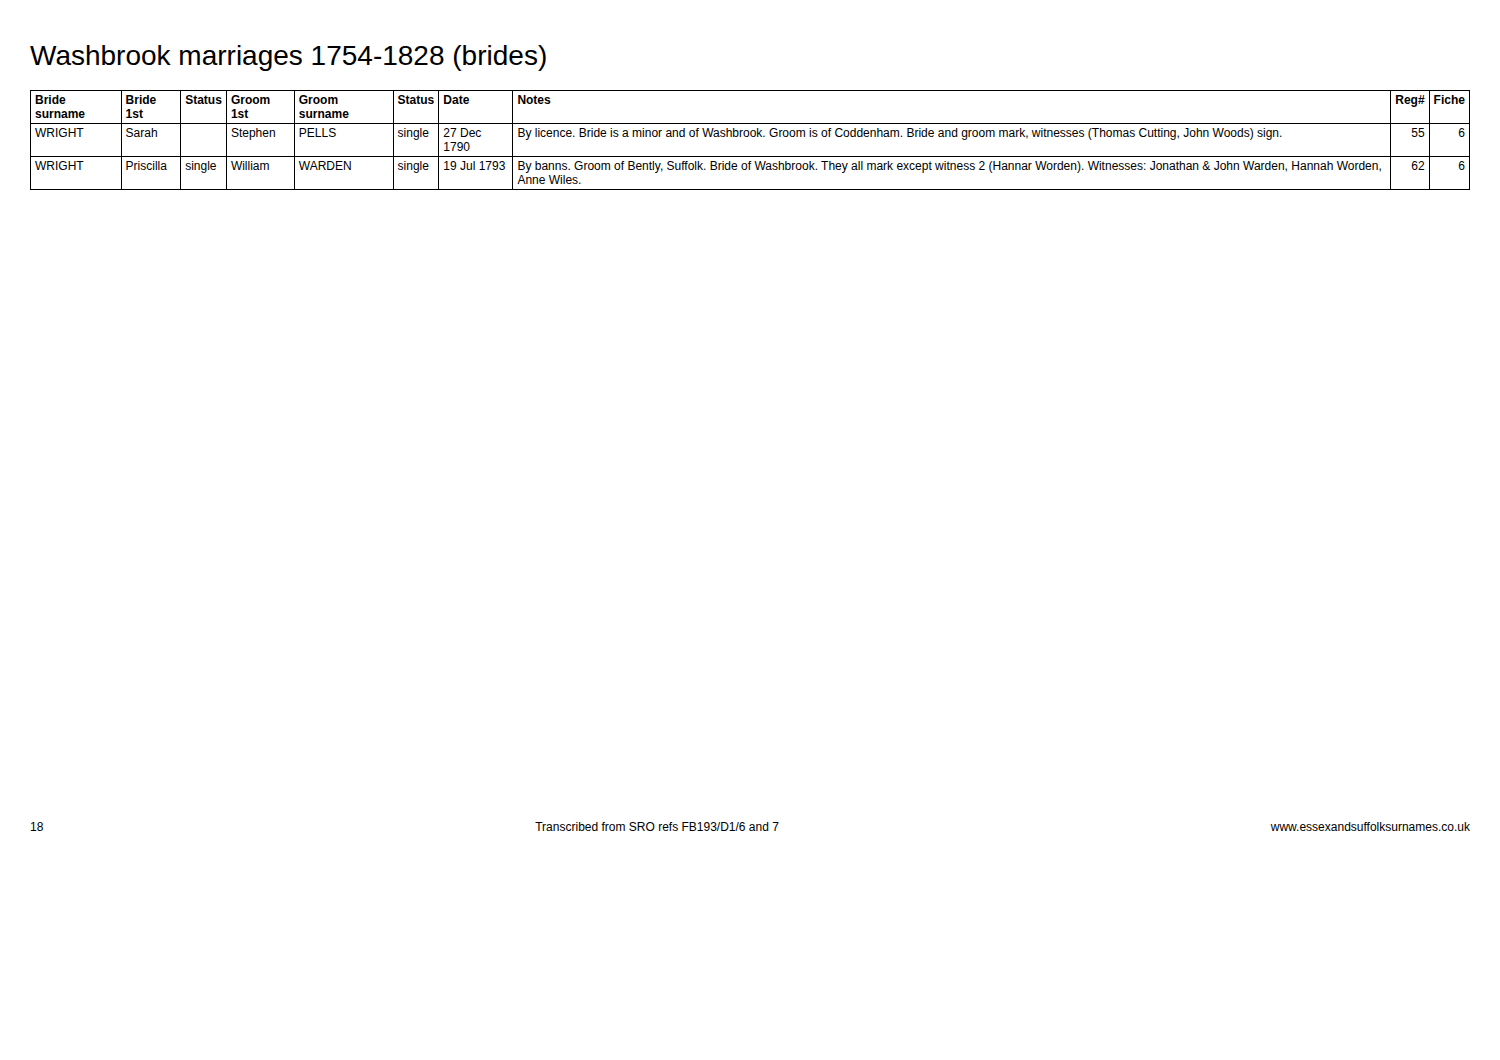Washbrook marriages 1754-1828 (brides)
| Bride surname | Bride 1st | Status | Groom 1st | Groom surname | Status | Date | Notes | Reg# | Fiche |
| --- | --- | --- | --- | --- | --- | --- | --- | --- | --- |
| WRIGHT | Sarah | | Stephen | PELLS | single | 27 Dec 1790 | By licence. Bride is a minor and of Washbrook. Groom is of Coddenham. Bride and groom mark, witnesses (Thomas Cutting, John Woods) sign. | 55 | 6 |
| WRIGHT | Priscilla | single | William | WARDEN | single | 19 Jul 1793 | By banns. Groom of Bently, Suffolk. Bride of Washbrook. They all mark except witness 2 (Hannar Worden). Witnesses: Jonathan & John Warden, Hannah Worden, Anne Wiles. | 62 | 6 |
18 Transcribed from SRO refs FB193/D1/6 and 7 www.essexandsuffolksurnames.co.uk